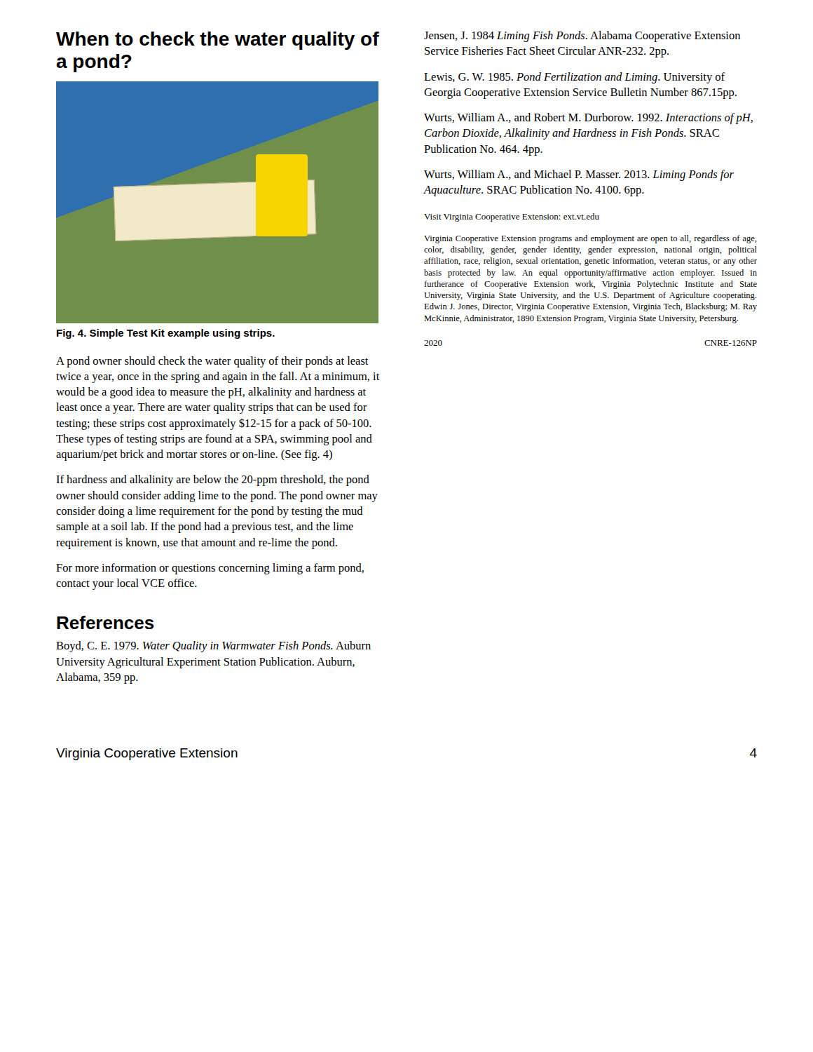When to check the water quality of a pond?
Fig. 4. Simple Test Kit example using strips.
A pond owner should check the water quality of their ponds at least twice a year, once in the spring and again in the fall. At a minimum, it would be a good idea to measure the pH, alkalinity and hardness at least once a year. There are water quality strips that can be used for testing; these strips cost approximately $12-15 for a pack of 50-100. These types of testing strips are found at a SPA, swimming pool and aquarium/pet brick and mortar stores or on-line. (See fig. 4)
If hardness and alkalinity are below the 20-ppm threshold, the pond owner should consider adding lime to the pond. The pond owner may consider doing a lime requirement for the pond by testing the mud sample at a soil lab. If the pond had a previous test, and the lime requirement is known, use that amount and re-lime the pond.
For more information or questions concerning liming a farm pond, contact your local VCE office.
References
Boyd, C. E. 1979. Water Quality in Warmwater Fish Ponds. Auburn University Agricultural Experiment Station Publication. Auburn, Alabama, 359 pp.
Jensen, J. 1984 Liming Fish Ponds. Alabama Cooperative Extension Service Fisheries Fact Sheet Circular ANR-232. 2pp.
Lewis, G. W. 1985. Pond Fertilization and Liming. University of Georgia Cooperative Extension Service Bulletin Number 867.15pp.
Wurts, William A., and Robert M. Durborow. 1992. Interactions of pH, Carbon Dioxide, Alkalinity and Hardness in Fish Ponds. SRAC Publication No. 464. 4pp.
Wurts, William A., and Michael P. Masser. 2013. Liming Ponds for Aquaculture. SRAC Publication No. 4100. 6pp.
Visit Virginia Cooperative Extension: ext.vt.edu
Virginia Cooperative Extension programs and employment are open to all, regardless of age, color, disability, gender, gender identity, gender expression, national origin, political affiliation, race, religion, sexual orientation, genetic information, veteran status, or any other basis protected by law. An equal opportunity/affirmative action employer. Issued in furtherance of Cooperative Extension work, Virginia Polytechnic Institute and State University, Virginia State University, and the U.S. Department of Agriculture cooperating. Edwin J. Jones, Director, Virginia Cooperative Extension, Virginia Tech, Blacksburg; M. Ray McKinnie, Administrator, 1890 Extension Program, Virginia State University, Petersburg.
2020 CNRE-126NP
Virginia Cooperative Extension 4